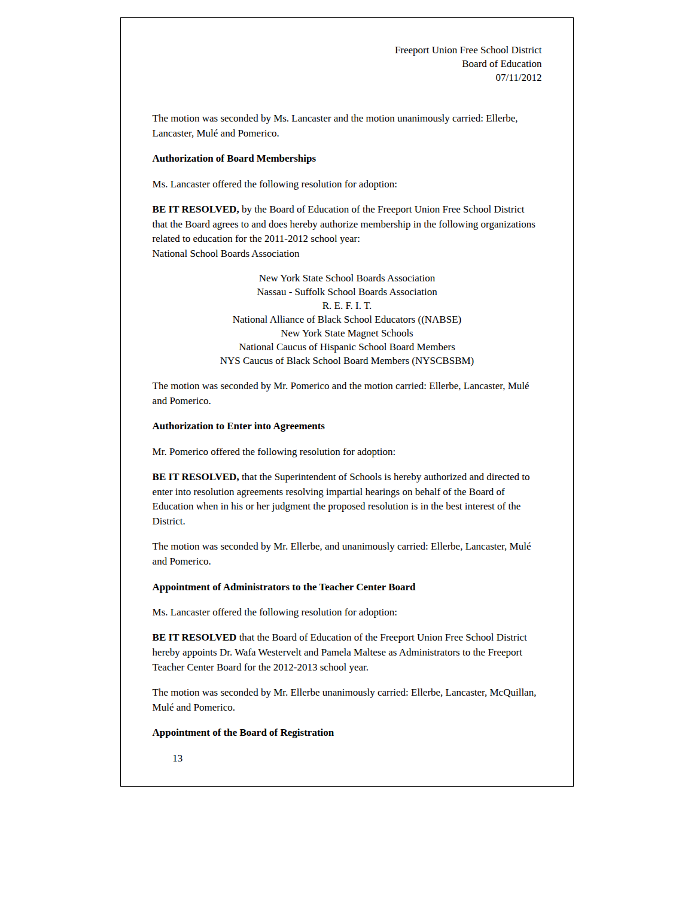Freeport Union Free School District
Board of Education
07/11/2012
The motion was seconded by Ms. Lancaster and the motion unanimously carried: Ellerbe, Lancaster, Mulé and Pomerico.
Authorization of Board Memberships
Ms. Lancaster offered the following resolution for adoption:
BE IT RESOLVED, by the Board of Education of the Freeport Union Free School District that the Board agrees to and does hereby authorize membership in the following organizations related to education for the 2011-2012 school year:
National School Boards Association
New York State School Boards Association
Nassau - Suffolk School Boards Association
R. E. F. I. T.
National Alliance of Black School Educators ((NABSE)
New York State Magnet Schools
National Caucus of Hispanic School Board Members
NYS Caucus of Black School Board Members (NYSCBSBM)
The motion was seconded by Mr. Pomerico and the motion carried: Ellerbe, Lancaster, Mulé and Pomerico.
Authorization to Enter into Agreements
Mr. Pomerico offered the following resolution for adoption:
BE IT RESOLVED, that the Superintendent of Schools is hereby authorized and directed to enter into resolution agreements resolving impartial hearings on behalf of the Board of Education when in his or her judgment the proposed resolution is in the best interest of the District.
The motion was seconded by Mr. Ellerbe, and unanimously carried: Ellerbe, Lancaster, Mulé and Pomerico.
Appointment of Administrators to the Teacher Center Board
Ms. Lancaster offered the following resolution for adoption:
BE IT RESOLVED that the Board of Education of the Freeport Union Free School District hereby appoints Dr. Wafa Westervelt and Pamela Maltese as Administrators to the Freeport Teacher Center Board for the 2012-2013 school year.
The motion was seconded by Mr. Ellerbe unanimously carried: Ellerbe, Lancaster, McQuillan, Mulé and Pomerico.
Appointment of the Board of Registration
13